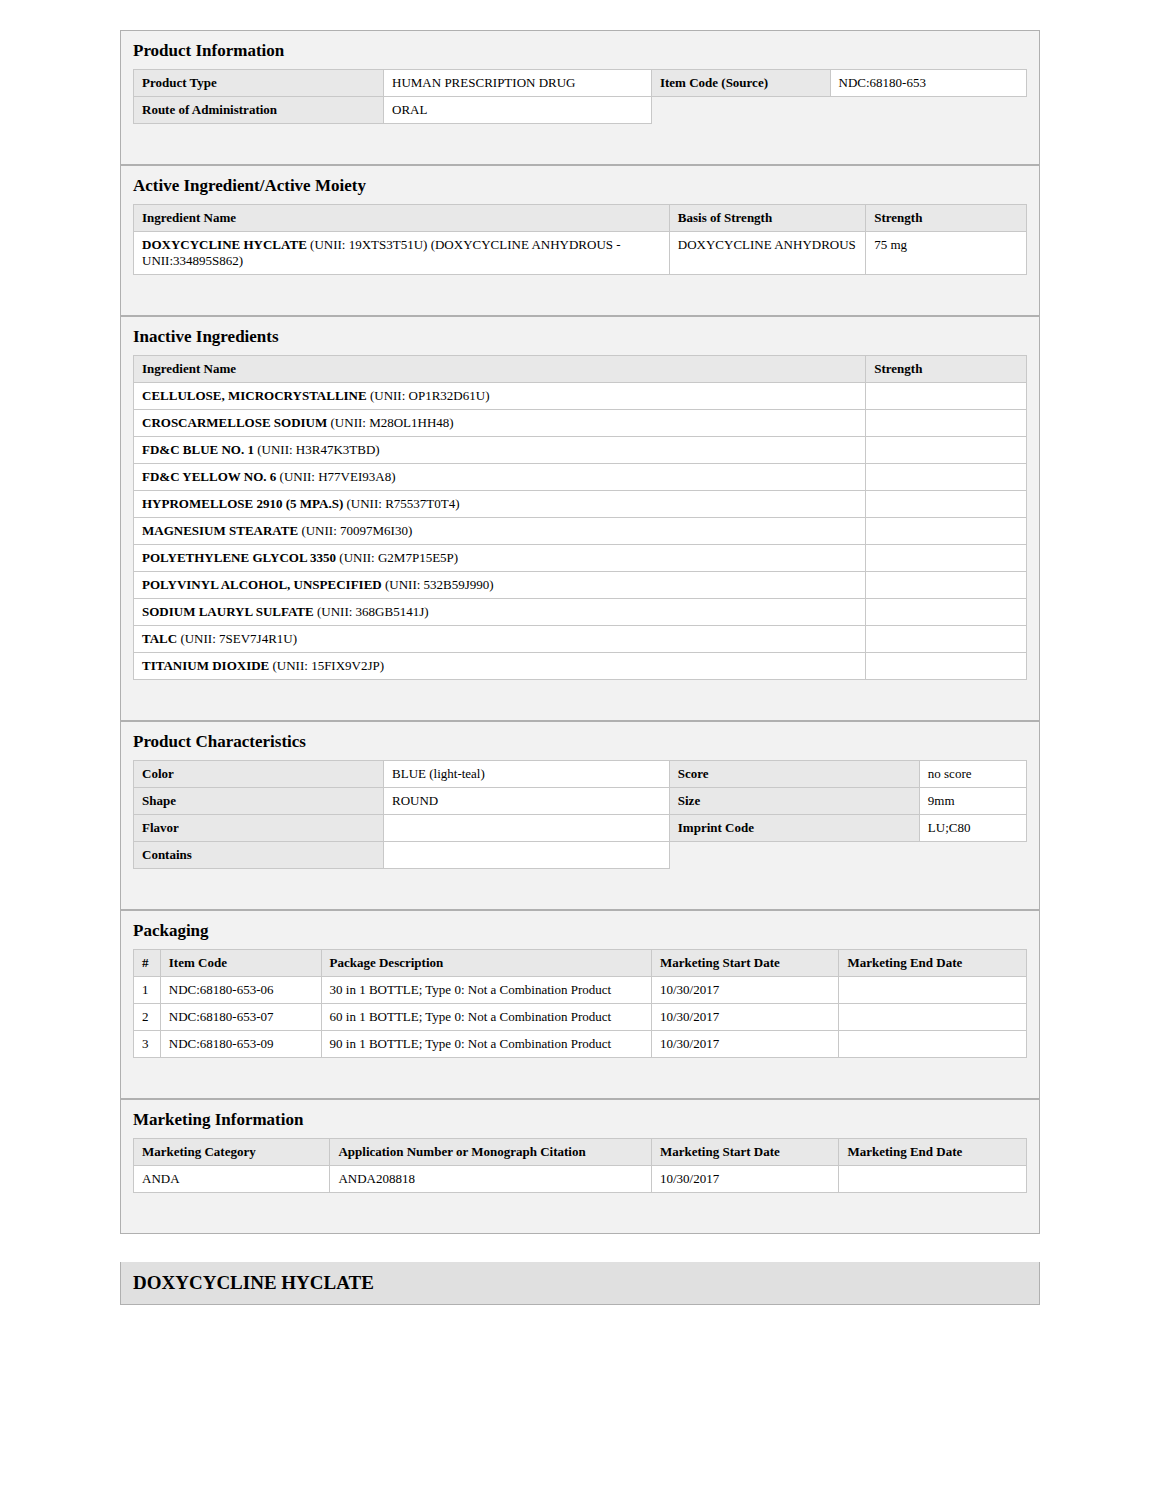Product Information
| Product Type | HUMAN PRESCRIPTION DRUG | Item Code (Source) | NDC:68180-653 |
| Route of Administration | ORAL | | |
Active Ingredient/Active Moiety
| Ingredient Name | Basis of Strength | Strength |
| --- | --- | --- |
| DOXYCYCLINE HYCLATE (UNII: 19XTS3T51U) (DOXYCYCLINE ANHYDROUS - UNII:334895S862) | DOXYCYCLINE ANHYDROUS | 75 mg |
Inactive Ingredients
| Ingredient Name | Strength |
| --- | --- |
| CELLULOSE, MICROCRYSTALLINE (UNII: OP1R32D61U) | |
| CROSCARMELLOSE SODIUM (UNII: M28OL1HH48) | |
| FD&C BLUE NO. 1 (UNII: H3R47K3TBD) | |
| FD&C YELLOW NO. 6 (UNII: H77VEI93A8) | |
| HYPROMELLOSE 2910 (5 MPA.S) (UNII: R75537T0T4) | |
| MAGNESIUM STEARATE (UNII: 70097M6I30) | |
| POLYETHYLENE GLYCOL 3350 (UNII: G2M7P15E5P) | |
| POLYVINYL ALCOHOL, UNSPECIFIED (UNII: 532B59J990) | |
| SODIUM LAURYL SULFATE (UNII: 368GB5141J) | |
| TALC (UNII: 7SEV7J4R1U) | |
| TITANIUM DIOXIDE (UNII: 15FIX9V2JP) | |
Product Characteristics
| Color | BLUE (light-teal) | Score | no score |
| Shape | ROUND | Size | 9mm |
| Flavor | | Imprint Code | LU;C80 |
| Contains | | | |
Packaging
| # | Item Code | Package Description | Marketing Start Date | Marketing End Date |
| --- | --- | --- | --- | --- |
| 1 | NDC:68180-653-06 | 30 in 1 BOTTLE; Type 0: Not a Combination Product | 10/30/2017 | |
| 2 | NDC:68180-653-07 | 60 in 1 BOTTLE; Type 0: Not a Combination Product | 10/30/2017 | |
| 3 | NDC:68180-653-09 | 90 in 1 BOTTLE; Type 0: Not a Combination Product | 10/30/2017 | |
Marketing Information
| Marketing Category | Application Number or Monograph Citation | Marketing Start Date | Marketing End Date |
| --- | --- | --- | --- |
| ANDA | ANDA208818 | 10/30/2017 | |
DOXYCYCLINE HYCLATE